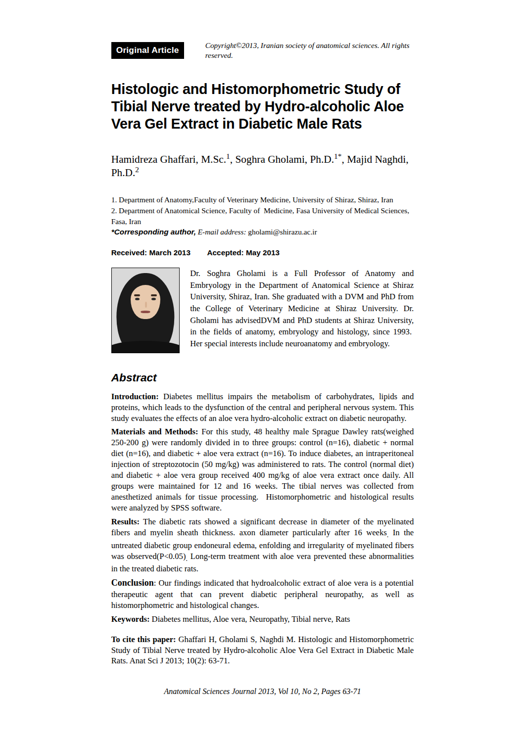Original Article
Copyright©2013, Iranian society of anatomical sciences. All rights reserved.
Histologic and Histomorphometric Study of Tibial Nerve treated by Hydro-alcoholic Aloe Vera Gel Extract in Diabetic Male Rats
Hamidreza Ghaffari, M.Sc.1, Soghra Gholami, Ph.D.1*, Majid Naghdi, Ph.D.2
1. Department of Anatomy,Faculty of Veterinary Medicine, University of Shiraz, Shiraz, Iran
2. Department of Anatomical Science, Faculty of Medicine, Fasa University of Medical Sciences, Fasa, Iran
*Corresponding author, E-mail address: gholami@shirazu.ac.ir
Received: March 2013 Accepted: May 2013
Dr. Soghra Gholami is a Full Professor of Anatomy and Embryology in the Department of Anatomical Science at Shiraz University, Shiraz, Iran. She graduated with a DVM and PhD from the College of Veterinary Medicine at Shiraz University. Dr. Gholami has advisedDVM and PhD students at Shiraz University, in the fields of anatomy, embryology and histology, since 1993. Her special interests include neuroanatomy and embryology.
Abstract
Introduction: Diabetes mellitus impairs the metabolism of carbohydrates, lipids and proteins, which leads to the dysfunction of the central and peripheral nervous system. This study evaluates the effects of an aloe vera hydro-alcoholic extract on diabetic neuropathy.
Materials and Methods: For this study, 48 healthy male Sprague Dawley rats(weighed 250-200 g) were randomly divided in to three groups: control (n=16), diabetic + normal diet (n=16), and diabetic + aloe vera extract (n=16). To induce diabetes, an intraperitoneal injection of streptozotocin (50 mg/kg) was administered to rats. The control (normal diet) and diabetic + aloe vera group received 400 mg/kg of aloe vera extract once daily. All groups were maintained for 12 and 16 weeks. The tibial nerves was collected from anesthetized animals for tissue processing. Histomorphometric and histological results were analyzed by SPSS software.
Results: The diabetic rats showed a significant decrease in diameter of the myelinated fibers and myelin sheath thickness. axon diameter particularly after 16 weeks. In the untreated diabetic group endoneural edema, enfolding and irregularity of myelinated fibers was observed(P<0.05). Long-term treatment with aloe vera prevented these abnormalities in the treated diabetic rats.
Conclusion: Our findings indicated that hydroalcoholic extract of aloe vera is a potential therapeutic agent that can prevent diabetic peripheral neuropathy, as well as histomorphometric and histological changes.
Keywords: Diabetes mellitus, Aloe vera, Neuropathy, Tibial nerve, Rats
To cite this paper: Ghaffari H, Gholami S, Naghdi M. Histologic and Histomorphometric Study of Tibial Nerve treated by Hydro-alcoholic Aloe Vera Gel Extract in Diabetic Male Rats. Anat Sci J 2013; 10(2): 63-71.
Anatomical Sciences Journal 2013, Vol 10, No 2, Pages 63-71